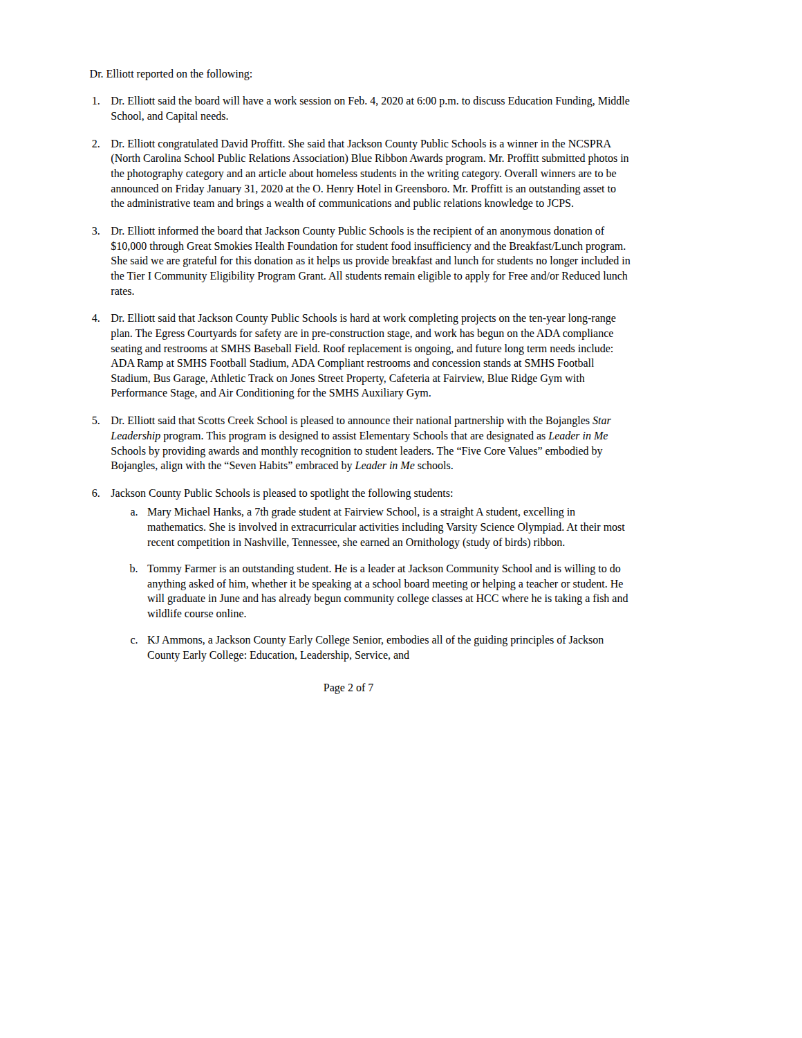Dr. Elliott reported on the following:
Dr. Elliott said the board will have a work session on Feb. 4, 2020 at 6:00 p.m. to discuss Education Funding, Middle School, and Capital needs.
Dr. Elliott congratulated David Proffitt. She said that Jackson County Public Schools is a winner in the NCSPRA (North Carolina School Public Relations Association) Blue Ribbon Awards program. Mr. Proffitt submitted photos in the photography category and an article about homeless students in the writing category. Overall winners are to be announced on Friday January 31, 2020 at the O. Henry Hotel in Greensboro. Mr. Proffitt is an outstanding asset to the administrative team and brings a wealth of communications and public relations knowledge to JCPS.
Dr. Elliott informed the board that Jackson County Public Schools is the recipient of an anonymous donation of $10,000 through Great Smokies Health Foundation for student food insufficiency and the Breakfast/Lunch program. She said we are grateful for this donation as it helps us provide breakfast and lunch for students no longer included in the Tier I Community Eligibility Program Grant. All students remain eligible to apply for Free and/or Reduced lunch rates.
Dr. Elliott said that Jackson County Public Schools is hard at work completing projects on the ten-year long-range plan. The Egress Courtyards for safety are in pre-construction stage, and work has begun on the ADA compliance seating and restrooms at SMHS Baseball Field. Roof replacement is ongoing, and future long term needs include: ADA Ramp at SMHS Football Stadium, ADA Compliant restrooms and concession stands at SMHS Football Stadium, Bus Garage, Athletic Track on Jones Street Property, Cafeteria at Fairview, Blue Ridge Gym with Performance Stage, and Air Conditioning for the SMHS Auxiliary Gym.
Dr. Elliott said that Scotts Creek School is pleased to announce their national partnership with the Bojangles Star Leadership program. This program is designed to assist Elementary Schools that are designated as Leader in Me Schools by providing awards and monthly recognition to student leaders. The “Five Core Values” embodied by Bojangles, align with the “Seven Habits” embraced by Leader in Me schools.
Jackson County Public Schools is pleased to spotlight the following students:
Mary Michael Hanks, a 7th grade student at Fairview School, is a straight A student, excelling in mathematics. She is involved in extracurricular activities including Varsity Science Olympiad. At their most recent competition in Nashville, Tennessee, she earned an Ornithology (study of birds) ribbon.
Tommy Farmer is an outstanding student. He is a leader at Jackson Community School and is willing to do anything asked of him, whether it be speaking at a school board meeting or helping a teacher or student. He will graduate in June and has already begun community college classes at HCC where he is taking a fish and wildlife course online.
KJ Ammons, a Jackson County Early College Senior, embodies all of the guiding principles of Jackson County Early College: Education, Leadership, Service, and
Page 2 of 7